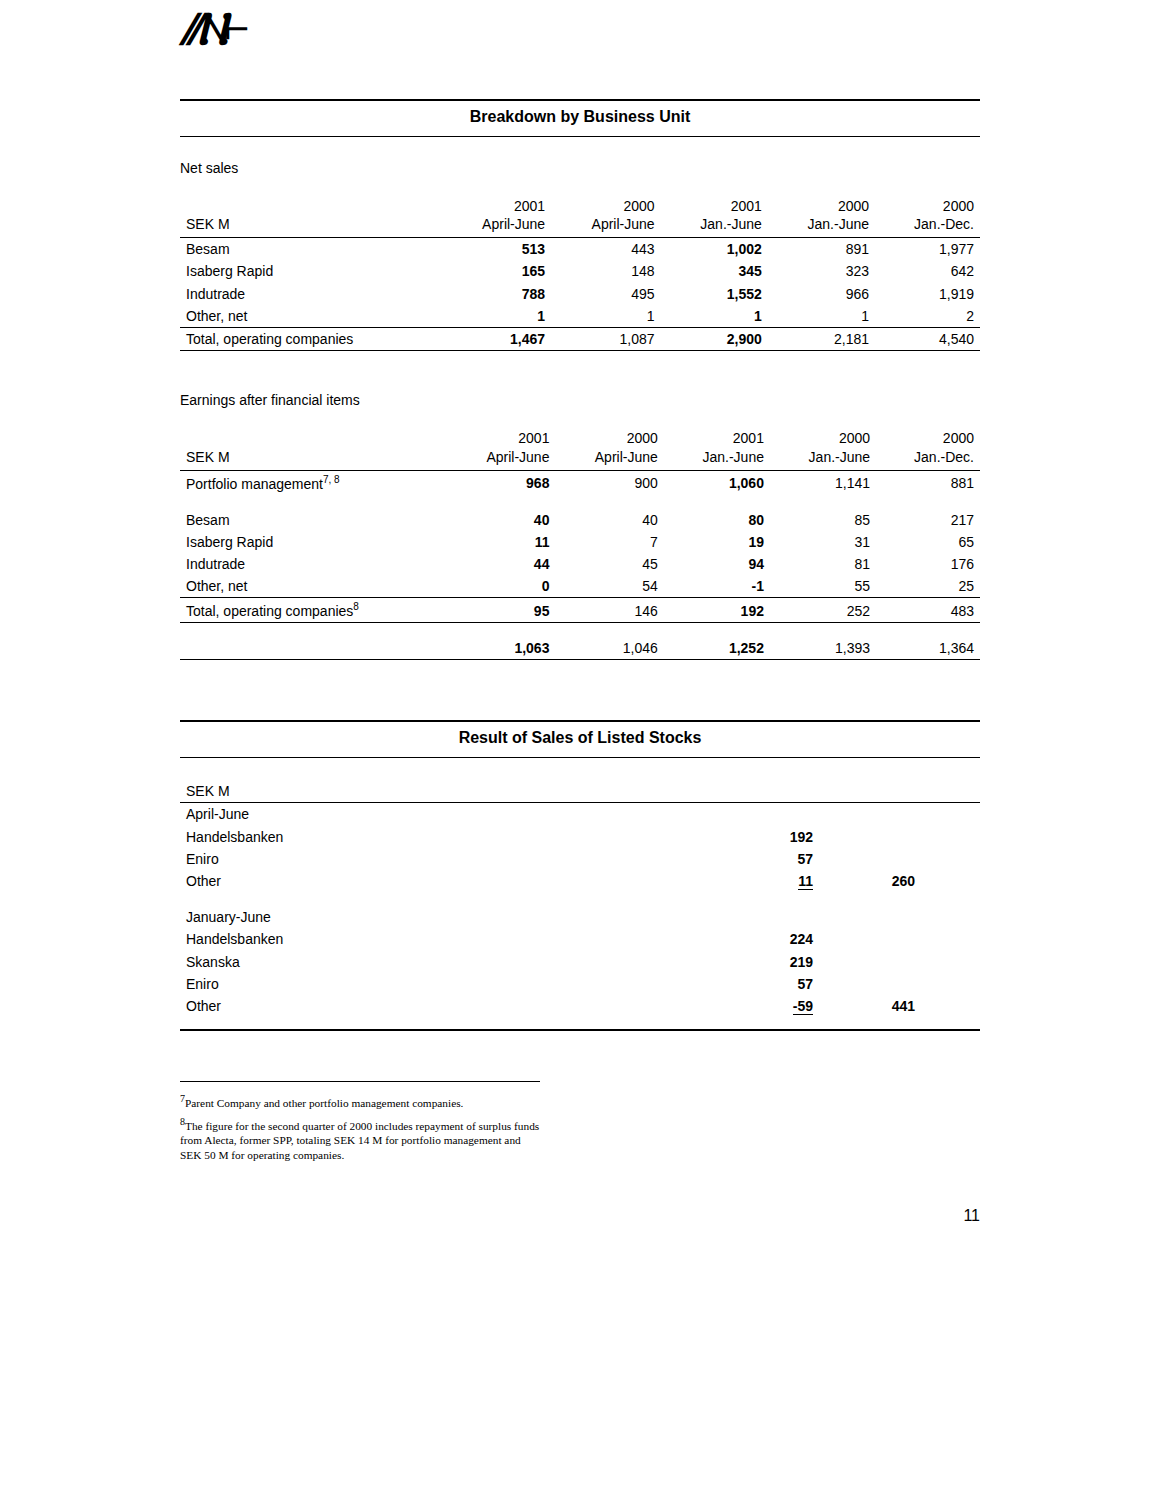⫽Ⲛ⌐
Breakdown by Business Unit
Net sales
| | 2001 | 2000 | 2001 | 2000 | 2000 |
| --- | --- | --- | --- | --- | --- |
| SEK M | April-June | April-June | Jan.-June | Jan.-June | Jan.-Dec. |
| Besam | 513 | 443 | 1,002 | 891 | 1,977 |
| Isaberg Rapid | 165 | 148 | 345 | 323 | 642 |
| Indutrade | 788 | 495 | 1,552 | 966 | 1,919 |
| Other, net | 1 | 1 | 1 | 1 | 2 |
| Total, operating companies | 1,467 | 1,087 | 2,900 | 2,181 | 4,540 |
Earnings after financial items
| | 2001 | 2000 | 2001 | 2000 | 2000 |
| --- | --- | --- | --- | --- | --- |
| SEK M | April-June | April-June | Jan.-June | Jan.-June | Jan.-Dec. |
| Portfolio management 7, 8 | 968 | 900 | 1,060 | 1,141 | 881 |
| Besam | 40 | 40 | 80 | 85 | 217 |
| Isaberg Rapid | 11 | 7 | 19 | 31 | 65 |
| Indutrade | 44 | 45 | 94 | 81 | 176 |
| Other, net | 0 | 54 | -1 | 55 | 25 |
| Total, operating companies 8 | 95 | 146 | 192 | 252 | 483 |
| | 1,063 | 1,046 | 1,252 | 1,393 | 1,364 |
Result of Sales of Listed Stocks
| SEK M | | | |
| April-June | | | |
| Handelsbanken | 192 | | |
| Eniro | 57 | | |
| Other | 11 | 260 | |
| January-June | | | |
| Handelsbanken | 224 | | |
| Skanska | 219 | | |
| Eniro | 57 | | |
| Other | -59 | 441 | |
7Parent Company and other portfolio management companies.
8The figure for the second quarter of 2000 includes repayment of surplus funds from Alecta, former SPP, totaling SEK 14 M for portfolio management and SEK 50 M for operating companies.
11